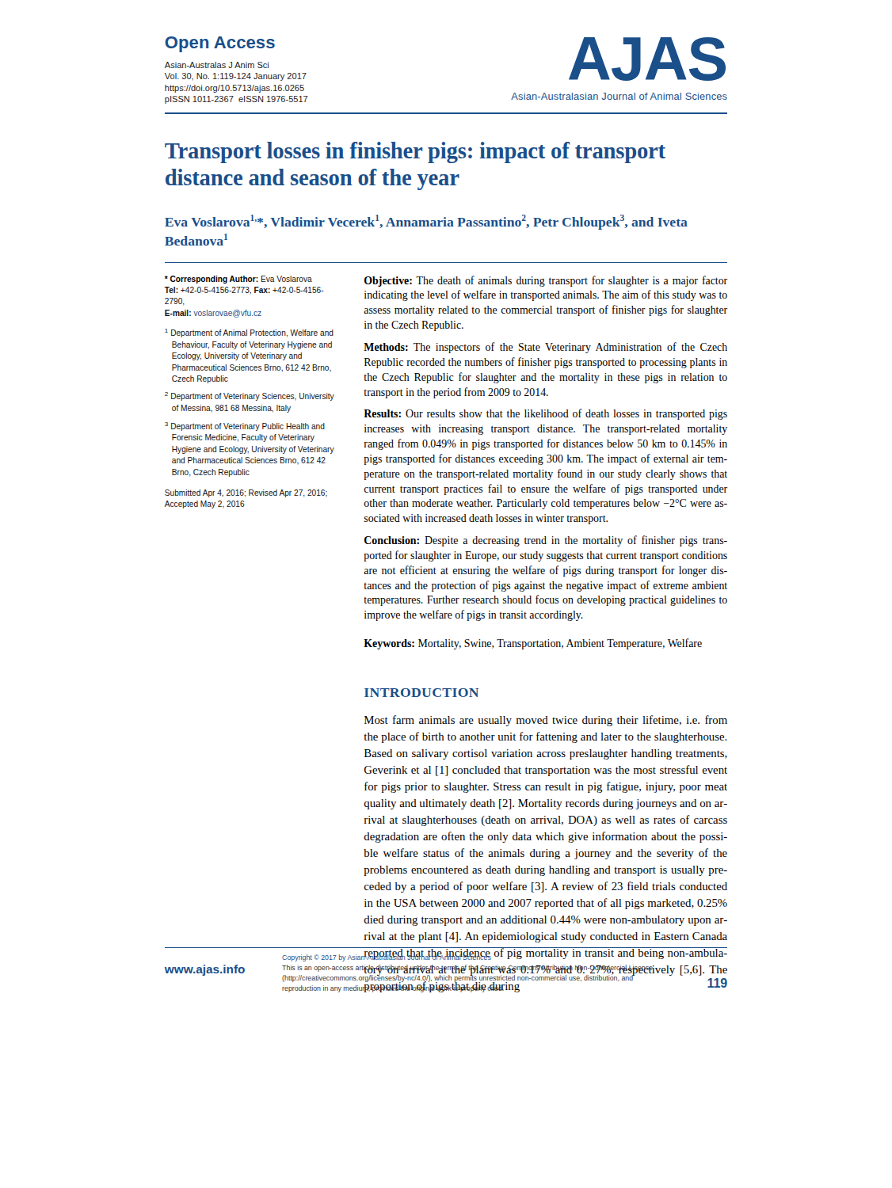Open Access
Asian-Australas J Anim Sci
Vol. 30, No. 1:119-124 January 2017
https://doi.org/10.5713/ajas.16.0265
pISSN 1011-2367 eISSN 1976-5517
AJAS
Asian-Australasian Journal of Animal Sciences
Transport losses in finisher pigs: impact of transport distance and season of the year
Eva Voslarova1,*, Vladimir Vecerek1, Annamaria Passantino2, Petr Chloupek3, and Iveta Bedanova1
* Corresponding Author: Eva Voslarova
Tel: +42-0-5-4156-2773, Fax: +42-0-5-4156-2790,
E-mail: voslarovae@vfu.cz
1 Department of Animal Protection, Welfare and Behaviour, Faculty of Veterinary Hygiene and Ecology, University of Veterinary and Pharmaceutical Sciences Brno, 612 42 Brno, Czech Republic
2 Department of Veterinary Sciences, University of Messina, 981 68 Messina, Italy
3 Department of Veterinary Public Health and Forensic Medicine, Faculty of Veterinary Hygiene and Ecology, University of Veterinary and Pharmaceutical Sciences Brno, 612 42 Brno, Czech Republic
Submitted Apr 4, 2016; Revised Apr 27, 2016;
Accepted May 2, 2016
Objective: The death of animals during transport for slaughter is a major factor indicating the level of welfare in transported animals. The aim of this study was to assess mortality related to the commercial transport of finisher pigs for slaughter in the Czech Republic.
Methods: The inspectors of the State Veterinary Administration of the Czech Republic recorded the numbers of finisher pigs transported to processing plants in the Czech Republic for slaughter and the mortality in these pigs in relation to transport in the period from 2009 to 2014.
Results: Our results show that the likelihood of death losses in transported pigs increases with increasing transport distance. The transport-related mortality ranged from 0.049% in pigs transported for distances below 50 km to 0.145% in pigs transported for distances exceeding 300 km. The impact of external air temperature on the transport-related mortality found in our study clearly shows that current transport practices fail to ensure the welfare of pigs transported under other than moderate weather. Particularly cold temperatures below −2°C were associated with increased death losses in winter transport.
Conclusion: Despite a decreasing trend in the mortality of finisher pigs transported for slaughter in Europe, our study suggests that current transport conditions are not efficient at ensuring the welfare of pigs during transport for longer distances and the protection of pigs against the negative impact of extreme ambient temperatures. Further research should focus on developing practical guidelines to improve the welfare of pigs in transit accordingly.
Keywords: Mortality, Swine, Transportation, Ambient Temperature, Welfare
INTRODUCTION
Most farm animals are usually moved twice during their lifetime, i.e. from the place of birth to another unit for fattening and later to the slaughterhouse. Based on salivary cortisol variation across preslaughter handling treatments, Geverink et al [1] concluded that transportation was the most stressful event for pigs prior to slaughter. Stress can result in pig fatigue, injury, poor meat quality and ultimately death [2]. Mortality records during journeys and on arrival at slaughterhouses (death on arrival, DOA) as well as rates of carcass degradation are often the only data which give information about the possible welfare status of the animals during a journey and the severity of the problems encountered as death during handling and transport is usually preceded by a period of poor welfare [3]. A review of 23 field trials conducted in the USA between 2000 and 2007 reported that of all pigs marketed, 0.25% died during transport and an additional 0.44% were non-ambulatory upon arrival at the plant [4]. An epidemiological study conducted in Eastern Canada reported that the incidence of pig mortality in transit and being non-ambulatory on arrival at the plant was 0.17% and 0. 27%, respectively [5,6]. The proportion of pigs that die during
www.ajas.info
Copyright © 2017 by Asian-Australasian Journal of Animal Sciences
This is an open-access article distributed under the terms of the Creative Commons Attribution Non-Commercial License
(http://creativecommons.org/licenses/by-nc/4.0/), which permits unrestricted non-commercial use, distribution, and reproduction in any medium, provided the original work is properly cited.
119